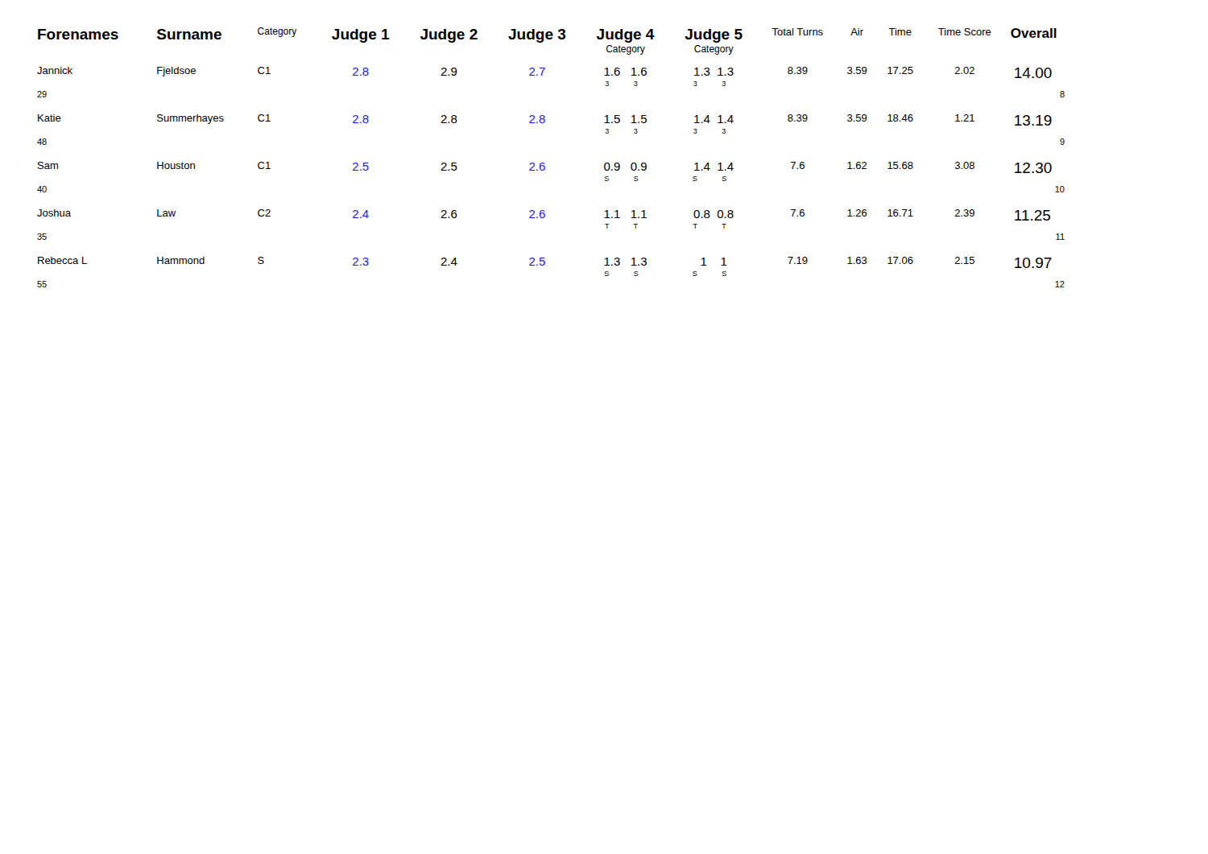| Forenames | Surname | Category | Judge 1 | Judge 2 | Judge 3 | Judge 4 | Judge 5 | Total Turns | Air | Time | Time Score | Overall |
| --- | --- | --- | --- | --- | --- | --- | --- | --- | --- | --- | --- | --- |
| | | | | | | Category | Category | | | | | |
| Jannick | Fjeldsoe | C1 | 2.8 | 2.9 | 2.7 | 1.6 1.6 3 3 | 1.3 1.3 3 3 | 8.39 | 3.59 | 17.25 | 2.02 | 14.00 |
| 29 | | 8 |
| Katie | Summerhayes | C1 | 2.8 | 2.8 | 2.8 | 1.5 1.5 3 3 | 1.4 1.4 3 3 | 8.39 | 3.59 | 18.46 | 1.21 | 13.19 |
| 48 | | 9 |
| Sam | Houston | C1 | 2.5 | 2.5 | 2.6 | 0.9 0.9 S S | 1.4 1.4 S S | 7.6 | 1.62 | 15.68 | 3.08 | 12.30 |
| 40 | | 10 |
| Joshua | Law | C2 | 2.4 | 2.6 | 2.6 | 1.1 1.1 T T | 0.8 0.8 T T | 7.6 | 1.26 | 16.71 | 2.39 | 11.25 |
| 35 | | 11 |
| Rebecca L | Hammond | S | 2.3 | 2.4 | 2.5 | 1.3 1.3 S S | 1 1 S S | 7.19 | 1.63 | 17.06 | 2.15 | 10.97 |
| 55 | | 12 |